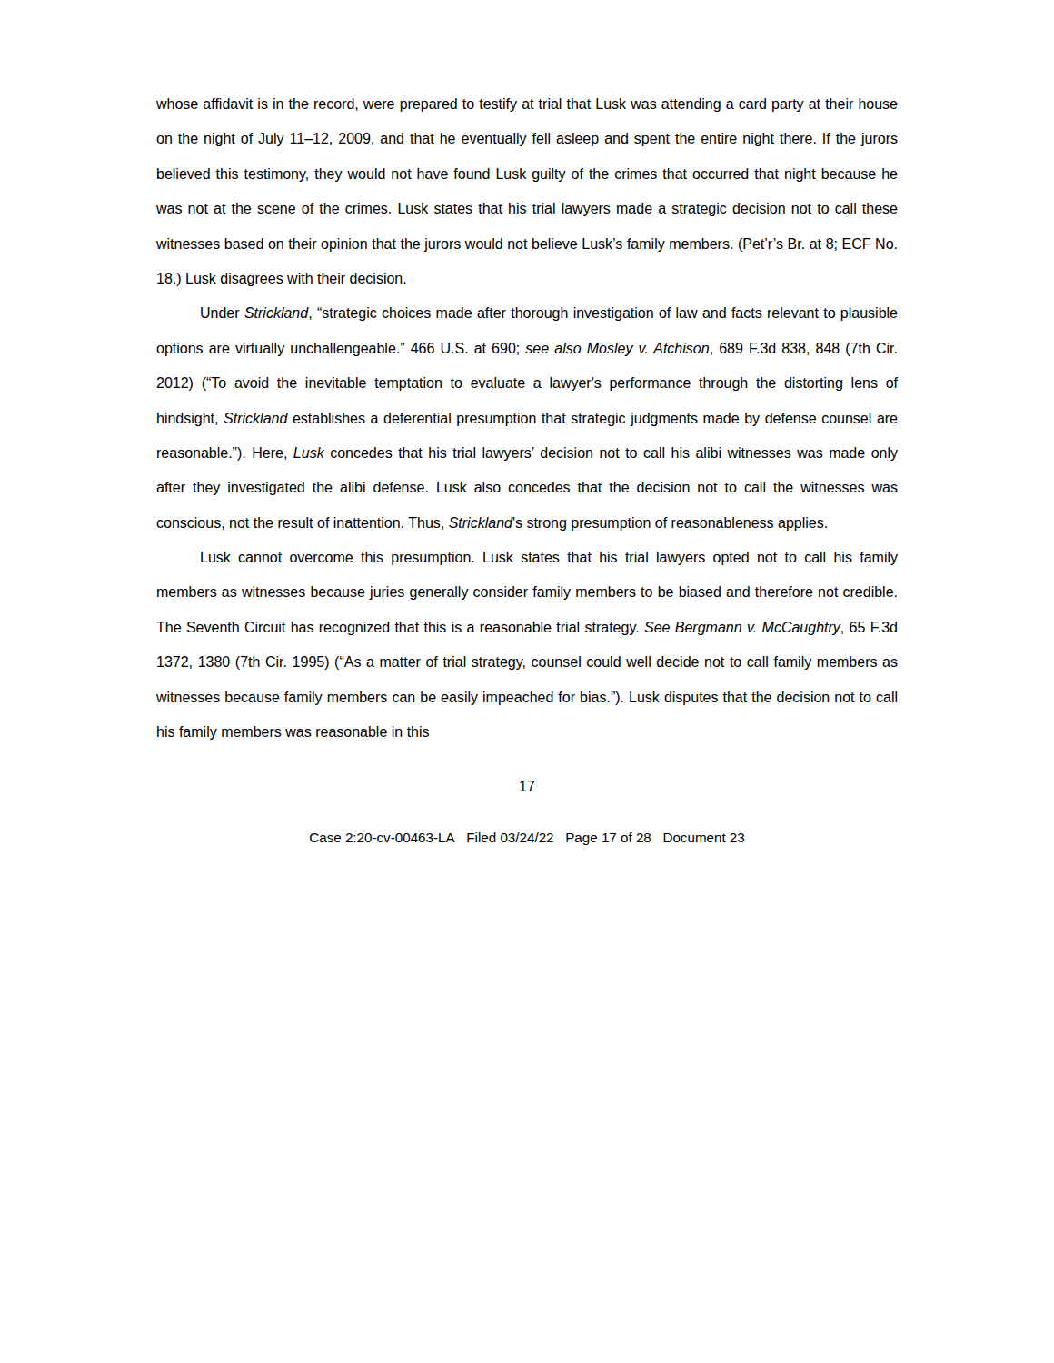whose affidavit is in the record, were prepared to testify at trial that Lusk was attending a card party at their house on the night of July 11–12, 2009, and that he eventually fell asleep and spent the entire night there. If the jurors believed this testimony, they would not have found Lusk guilty of the crimes that occurred that night because he was not at the scene of the crimes. Lusk states that his trial lawyers made a strategic decision not to call these witnesses based on their opinion that the jurors would not believe Lusk’s family members. (Pet’r’s Br. at 8; ECF No. 18.) Lusk disagrees with their decision.
Under Strickland, “strategic choices made after thorough investigation of law and facts relevant to plausible options are virtually unchallengeable.” 466 U.S. at 690; see also Mosley v. Atchison, 689 F.3d 838, 848 (7th Cir. 2012) (“To avoid the inevitable temptation to evaluate a lawyer's performance through the distorting lens of hindsight, Strickland establishes a deferential presumption that strategic judgments made by defense counsel are reasonable.”). Here, Lusk concedes that his trial lawyers’ decision not to call his alibi witnesses was made only after they investigated the alibi defense. Lusk also concedes that the decision not to call the witnesses was conscious, not the result of inattention. Thus, Strickland's strong presumption of reasonableness applies.
Lusk cannot overcome this presumption. Lusk states that his trial lawyers opted not to call his family members as witnesses because juries generally consider family members to be biased and therefore not credible. The Seventh Circuit has recognized that this is a reasonable trial strategy. See Bergmann v. McCaughtry, 65 F.3d 1372, 1380 (7th Cir. 1995) (“As a matter of trial strategy, counsel could well decide not to call family members as witnesses because family members can be easily impeached for bias.”). Lusk disputes that the decision not to call his family members was reasonable in this
17
Case 2:20-cv-00463-LA Filed 03/24/22 Page 17 of 28 Document 23